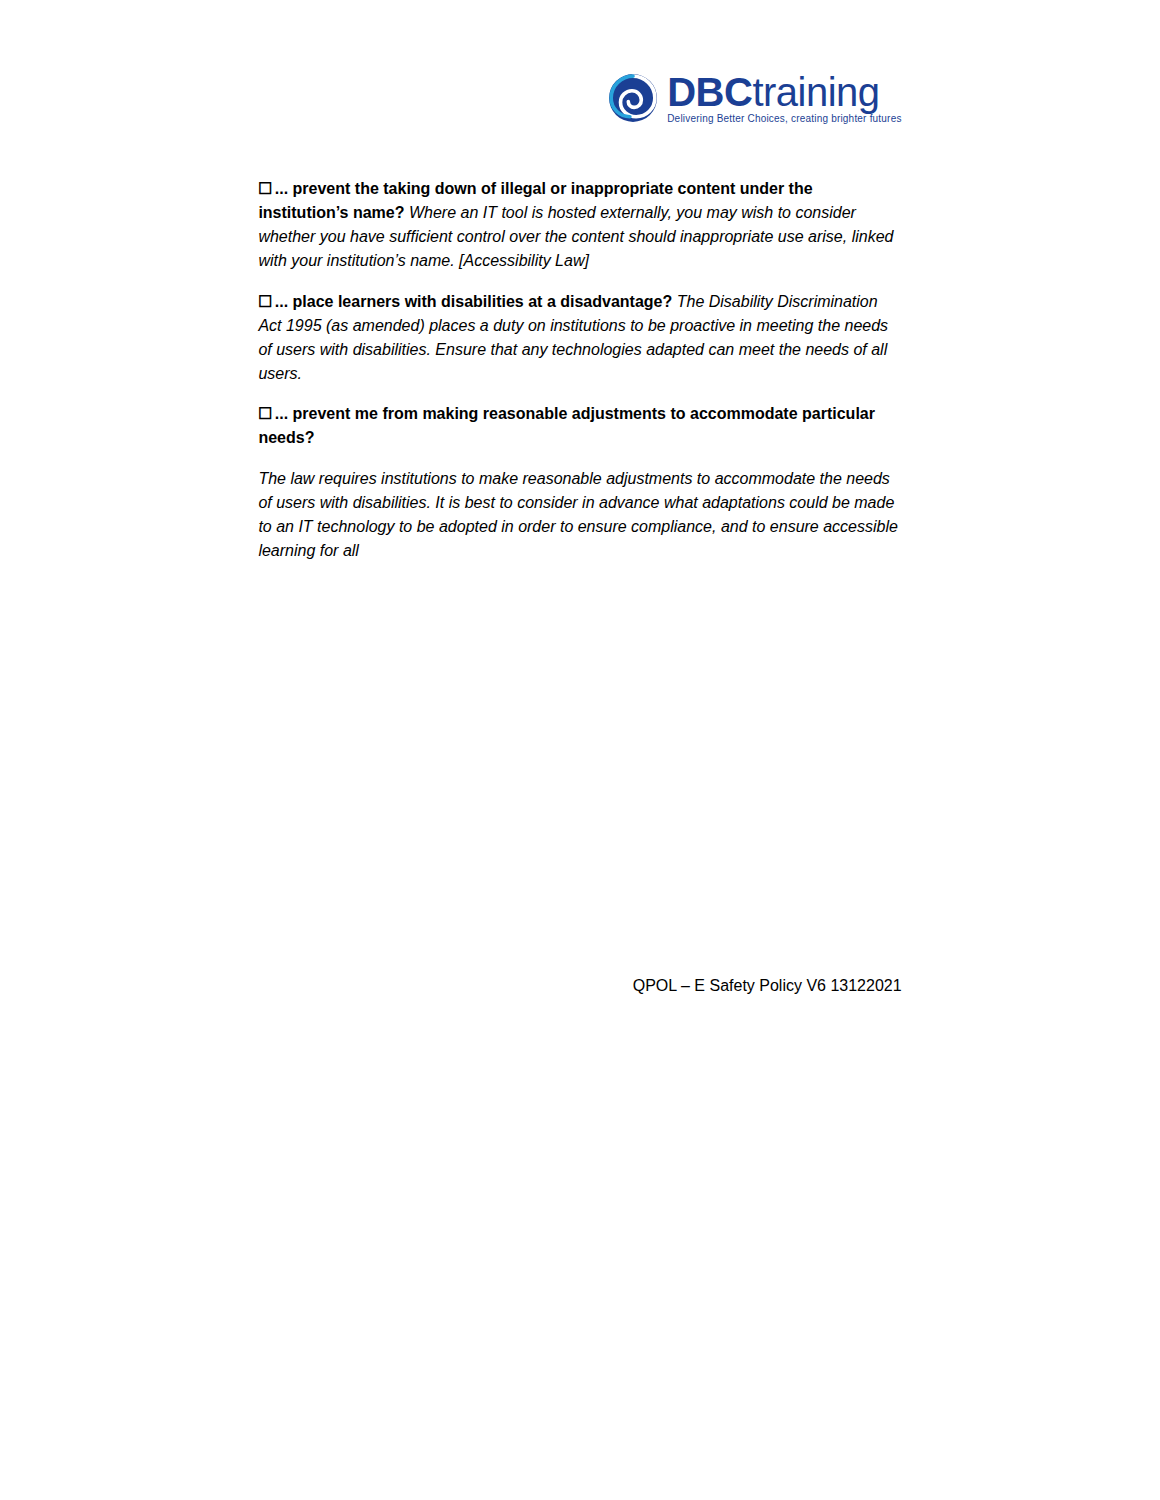DBCtraining
Delivering Better Choices, creating brighter futures
... prevent the taking down of illegal or inappropriate content under the institution’s name? Where an IT tool is hosted externally, you may wish to consider whether you have sufficient control over the content should inappropriate use arise, linked with your institution’s name. [Accessibility Law]
... place learners with disabilities at a disadvantage? The Disability Discrimination Act 1995 (as amended) places a duty on institutions to be proactive in meeting the needs of users with disabilities. Ensure that any technologies adapted can meet the needs of all users.
... prevent me from making reasonable adjustments to accommodate particular needs?
The law requires institutions to make reasonable adjustments to accommodate the needs of users with disabilities. It is best to consider in advance what adaptations could be made to an IT technology to be adopted in order to ensure compliance, and to ensure accessible learning for all
QPOL – E Safety Policy V6 13122021